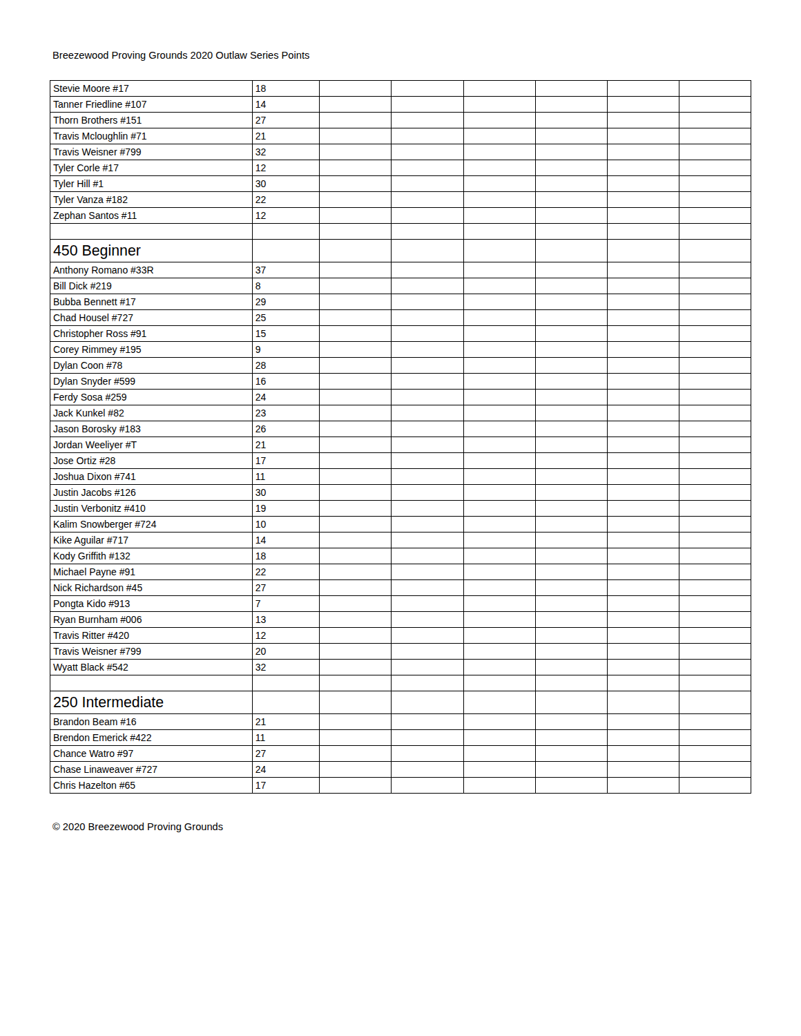Breezewood Proving Grounds 2020 Outlaw Series Points
| Stevie Moore #17 | 18 | | | | | | |
| Tanner Friedline #107 | 14 | | | | | | |
| Thorn Brothers #151 | 27 | | | | | | |
| Travis Mcloughlin #71 | 21 | | | | | | |
| Travis Weisner #799 | 32 | | | | | | |
| Tyler Corle #17 | 12 | | | | | | |
| Tyler Hill #1 | 30 | | | | | | |
| Tyler Vanza #182 | 22 | | | | | | |
| Zephan Santos #11 | 12 | | | | | | |
| 450 Beginner | | | | | | | |
| Anthony Romano #33R | 37 | | | | | | |
| Bill Dick #219 | 8 | | | | | | |
| Bubba Bennett #17 | 29 | | | | | | |
| Chad Housel #727 | 25 | | | | | | |
| Christopher Ross #91 | 15 | | | | | | |
| Corey Rimmey #195 | 9 | | | | | | |
| Dylan Coon #78 | 28 | | | | | | |
| Dylan Snyder #599 | 16 | | | | | | |
| Ferdy Sosa #259 | 24 | | | | | | |
| Jack Kunkel #82 | 23 | | | | | | |
| Jason Borosky #183 | 26 | | | | | | |
| Jordan Weeliyer #T | 21 | | | | | | |
| Jose Ortiz #28 | 17 | | | | | | |
| Joshua Dixon #741 | 11 | | | | | | |
| Justin Jacobs #126 | 30 | | | | | | |
| Justin Verbonitz #410 | 19 | | | | | | |
| Kalim Snowberger #724 | 10 | | | | | | |
| Kike Aguilar #717 | 14 | | | | | | |
| Kody Griffith #132 | 18 | | | | | | |
| Michael Payne #91 | 22 | | | | | | |
| Nick Richardson #45 | 27 | | | | | | |
| Pongta Kido #913 | 7 | | | | | | |
| Ryan Burnham #006 | 13 | | | | | | |
| Travis Ritter #420 | 12 | | | | | | |
| Travis Weisner #799 | 20 | | | | | | |
| Wyatt Black #542 | 32 | | | | | | |
| 250 Intermediate | | | | | | | |
| Brandon Beam #16 | 21 | | | | | | |
| Brendon Emerick #422 | 11 | | | | | | |
| Chance Watro #97 | 27 | | | | | | |
| Chase Linaweaver #727 | 24 | | | | | | |
| Chris Hazelton #65 | 17 | | | | | | |
© 2020 Breezewood Proving Grounds